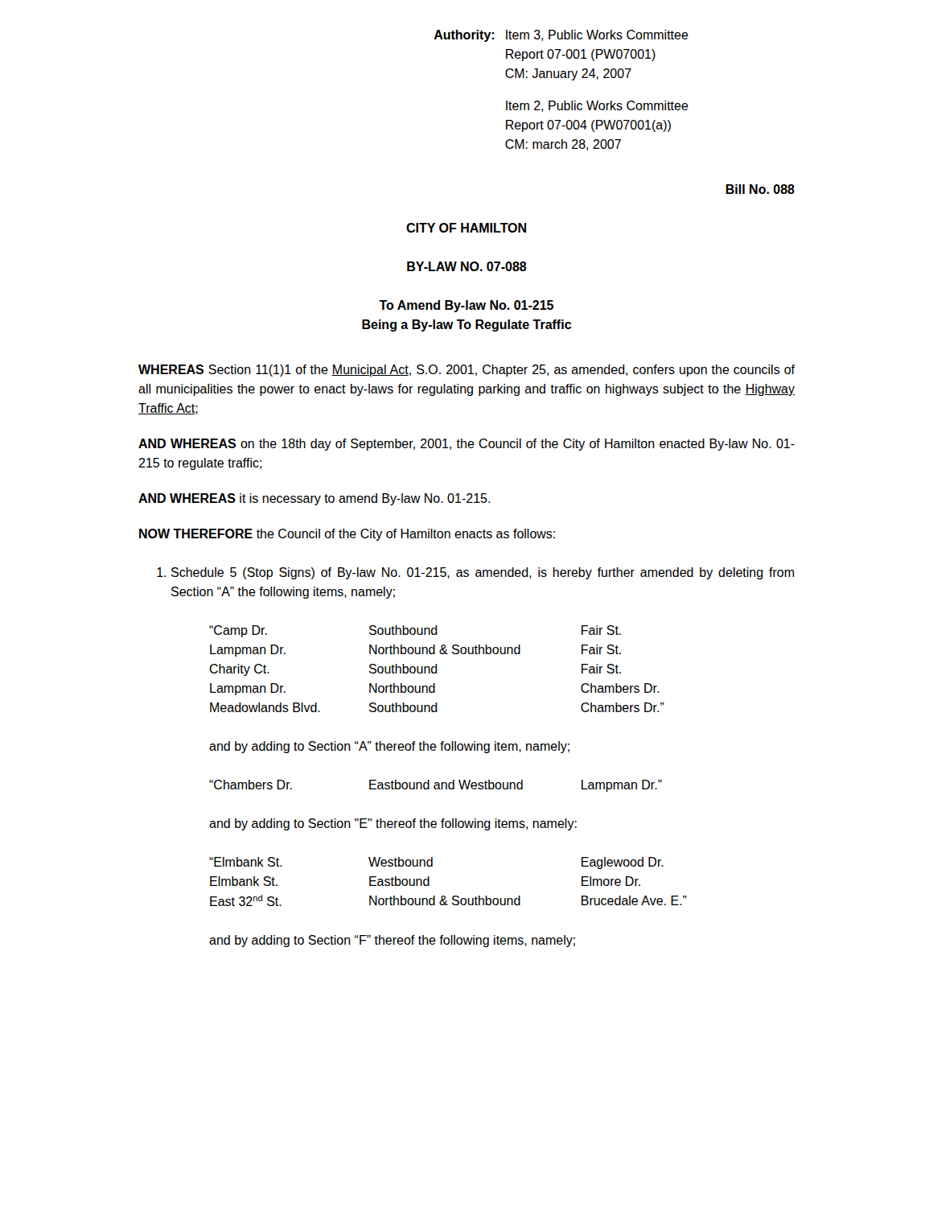Authority: Item 3, Public Works Committee
Report 07-001 (PW07001)
CM: January 24, 2007
Authority: Item 2, Public Works Committee
Report 07-004 (PW07001(a))
CM: march 28, 2007
Bill No. 088
CITY OF HAMILTON
BY-LAW NO. 07-088
To Amend By-law No. 01-215
Being a By-law To Regulate Traffic
WHEREAS Section 11(1)1 of the Municipal Act, S.O. 2001, Chapter 25, as amended, confers upon the councils of all municipalities the power to enact by-laws for regulating parking and traffic on highways subject to the Highway Traffic Act;
AND WHEREAS on the 18th day of September, 2001, the Council of the City of Hamilton enacted By-law No. 01-215 to regulate traffic;
AND WHEREAS it is necessary to amend By-law No. 01-215.
NOW THEREFORE the Council of the City of Hamilton enacts as follows:
Schedule 5 (Stop Signs) of By-law No. 01-215, as amended, is hereby further amended by deleting from Section “A” the following items, namely;
| “Camp Dr. | Southbound | Fair St. |
| Lampman Dr. | Northbound & Southbound | Fair St. |
| Charity Ct. | Southbound | Fair St. |
| Lampman Dr. | Northbound | Chambers Dr. |
| Meadowlands Blvd. | Southbound | Chambers Dr.” |
and by adding to Section “A” thereof the following item, namely;
| “Chambers Dr. | Eastbound and Westbound | Lampman Dr.” |
and by adding to Section "E" thereof the following items, namely:
| “Elmbank St. | Westbound | Eaglewood Dr. |
| Elmbank St. | Eastbound | Elmore Dr. |
| East 32 nd St. | Northbound & Southbound | Brucedale Ave. E.” |
and by adding to Section “F” thereof the following items, namely;